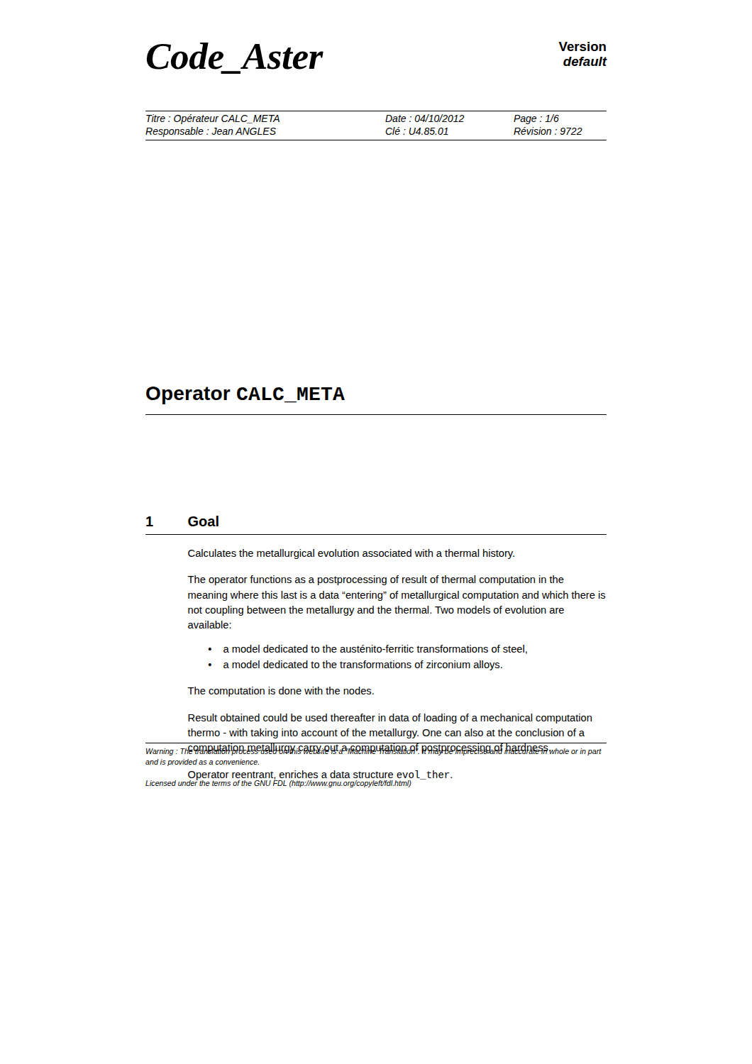Version
default
Code_Aster
| Titre : Opérateur CALC_META | Date : 04/10/2012 Page : 1/6 |
| Responsable : Jean ANGLES | Clé : U4.85.01 Révision : 9722 |
Operator CALC_META
1 Goal
Calculates the metallurgical evolution associated with a thermal history.
The operator functions as a postprocessing of result of thermal computation in the meaning where this last is a data “entering” of metallurgical computation and which there is not coupling between the metallurgy and the thermal. Two models of evolution are available:
a model dedicated to the austénito-ferritic transformations of steel,
a model dedicated to the transformations of zirconium alloys.
The computation is done with the nodes.
Result obtained could be used thereafter in data of loading of a mechanical computation thermo - with taking into account of the metallurgy. One can also at the conclusion of a computation metallurgy carry out a computation of postprocessing of hardness.
Operator reentrant, enriches a data structure evol_ther.
Warning : The translation process used on this website is a "Machine Translation". It may be imprecise and inaccurate in whole or in part and is provided as a convenience.
Licensed under the terms of the GNU FDL (http://www.gnu.org/copyleft/fdl.html)